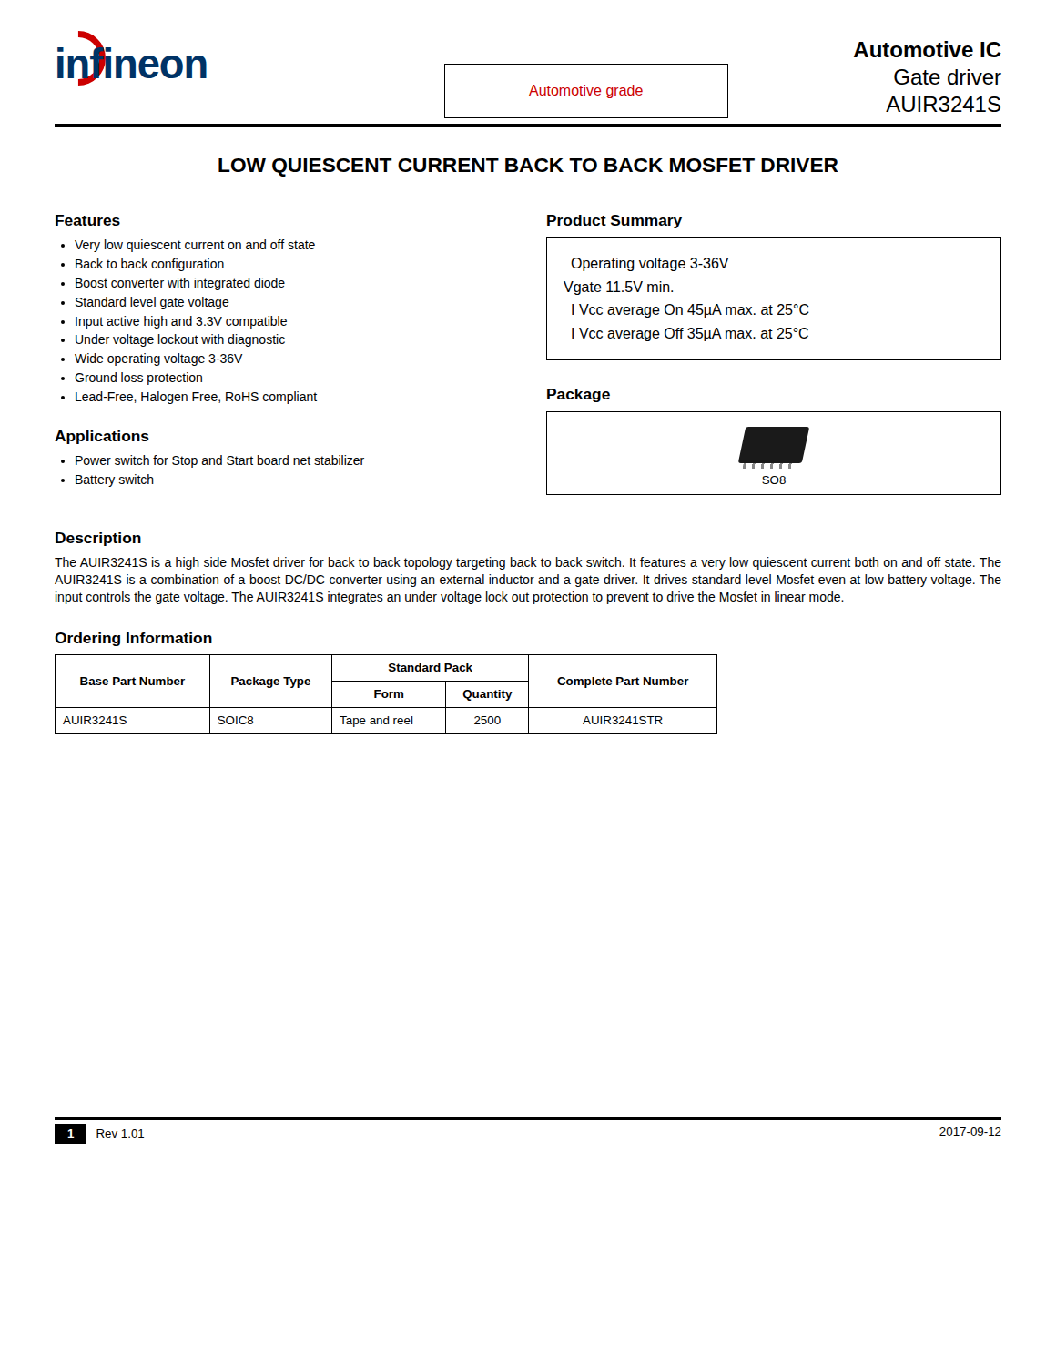infineon
Automotive grade
Automotive IC
Gate driver
AUIR3241S
LOW QUIESCENT CURRENT BACK TO BACK MOSFET DRIVER
Features
Very low quiescent current on and off state
Back to back configuration
Boost converter with integrated diode
Standard level gate voltage
Input active high and 3.3V compatible
Under voltage lockout with diagnostic
Wide operating voltage 3-36V
Ground loss protection
Lead-Free, Halogen Free, RoHS compliant
Applications
Power switch for Stop and Start board net stabilizer
Battery switch
Product Summary
Operating voltage 3-36V
Vgate 11.5V min.
I Vcc average On 45µA max. at 25°C
I Vcc average Off 35µA max. at 25°C
Package
SO8
Description
The AUIR3241S is a high side Mosfet driver for back to back topology targeting back to back switch. It features a very low quiescent current both on and off state. The AUIR3241S is a combination of a boost DC/DC converter using an external inductor and a gate driver. It drives standard level Mosfet even at low battery voltage. The input controls the gate voltage. The AUIR3241S integrates an under voltage lock out protection to prevent to drive the Mosfet in linear mode.
Ordering Information
| Base Part Number | Package Type | Standard Pack | Complete Part Number |
| --- | --- | --- | --- |
| Form | Quantity |
| AUIR3241S | SOIC8 | Tape and reel | 2500 | AUIR3241STR |
1 Rev 1.01
2017-09-12